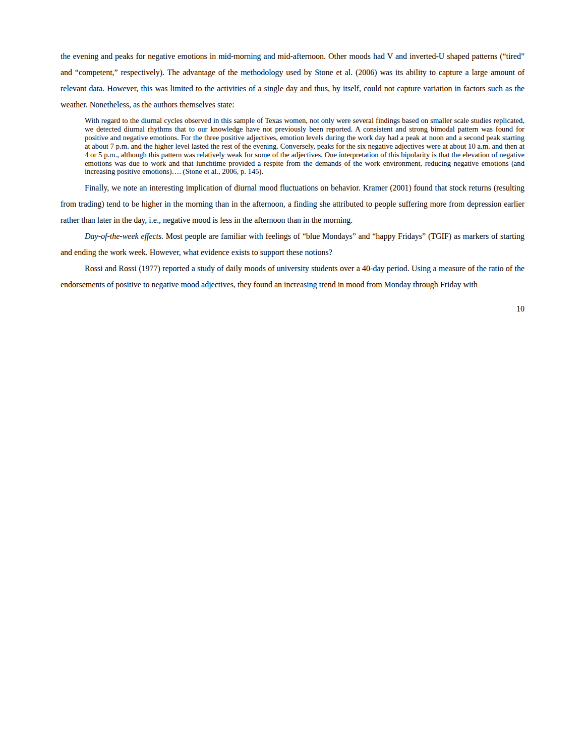the evening and peaks for negative emotions in mid-morning and mid-afternoon. Other moods had V and inverted-U shaped patterns (“tired” and “competent,” respectively). The advantage of the methodology used by Stone et al. (2006) was its ability to capture a large amount of relevant data. However, this was limited to the activities of a single day and thus, by itself, could not capture variation in factors such as the weather. Nonetheless, as the authors themselves state:
With regard to the diurnal cycles observed in this sample of Texas women, not only were several findings based on smaller scale studies replicated, we detected diurnal rhythms that to our knowledge have not previously been reported. A consistent and strong bimodal pattern was found for positive and negative emotions. For the three positive adjectives, emotion levels during the work day had a peak at noon and a second peak starting at about 7 p.m. and the higher level lasted the rest of the evening. Conversely, peaks for the six negative adjectives were at about 10 a.m. and then at 4 or 5 p.m., although this pattern was relatively weak for some of the adjectives. One interpretation of this bipolarity is that the elevation of negative emotions was due to work and that lunchtime provided a respite from the demands of the work environment, reducing negative emotions (and increasing positive emotions)…. (Stone et al., 2006, p. 145).
Finally, we note an interesting implication of diurnal mood fluctuations on behavior. Kramer (2001) found that stock returns (resulting from trading) tend to be higher in the morning than in the afternoon, a finding she attributed to people suffering more from depression earlier rather than later in the day, i.e., negative mood is less in the afternoon than in the morning.
Day-of-the-week effects. Most people are familiar with feelings of “blue Mondays” and “happy Fridays” (TGIF) as markers of starting and ending the work week. However, what evidence exists to support these notions?
Rossi and Rossi (1977) reported a study of daily moods of university students over a 40-day period. Using a measure of the ratio of the endorsements of positive to negative mood adjectives, they found an increasing trend in mood from Monday through Friday with
10